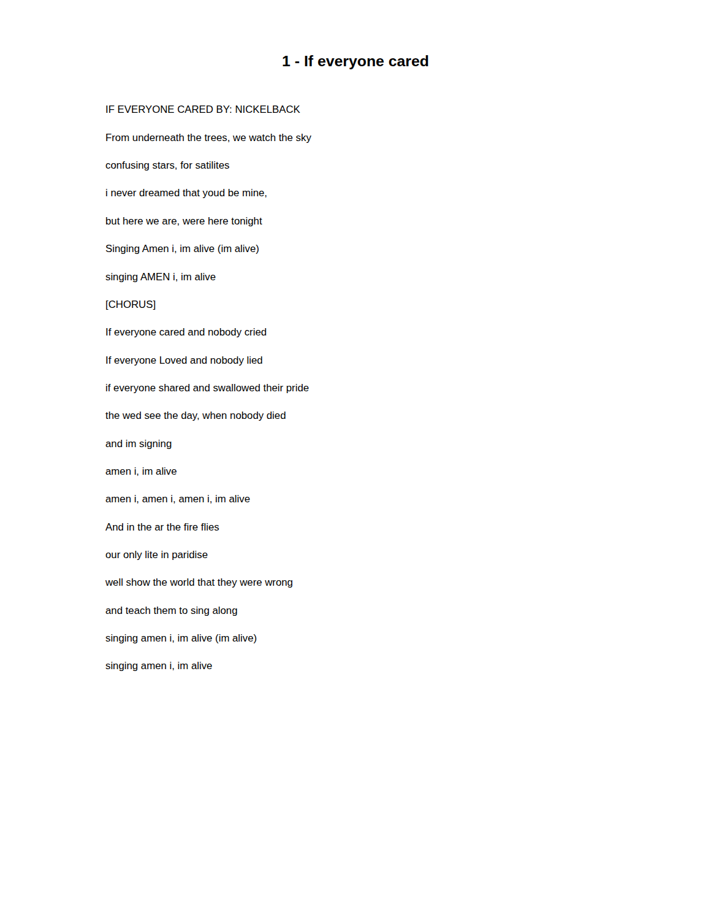1 - If everyone cared
IF EVERYONE CARED BY: NICKELBACK
From underneath the trees, we watch the sky
confusing stars, for satilites
i never dreamed that youd be mine,
but here we are, were here tonight
Singing Amen i, im alive (im alive)
singing AMEN i, im alive
[CHORUS]
If everyone cared and nobody cried
If everyone Loved and nobody lied
if everyone shared and swallowed their pride
the wed see the day, when nobody died
and im signing
amen i, im alive
amen i, amen i, amen i, im alive
And in the ar the fire flies
our only lite in paridise
well show the world that they were wrong
and teach them to sing along
singing amen i, im alive (im alive)
singing amen i, im alive